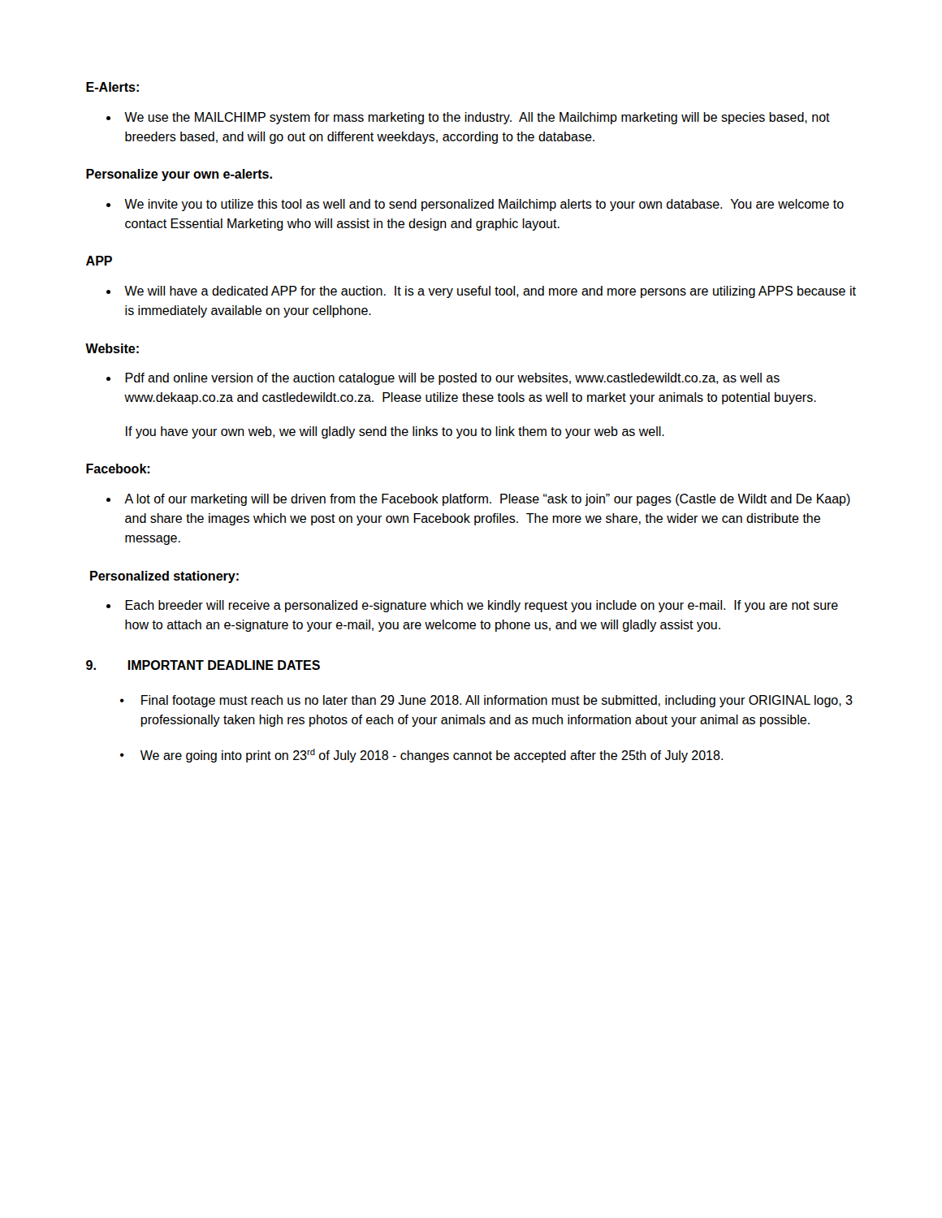E-Alerts:
We use the MAILCHIMP system for mass marketing to the industry. All the Mailchimp marketing will be species based, not breeders based, and will go out on different weekdays, according to the database.
Personalize your own e-alerts.
We invite you to utilize this tool as well and to send personalized Mailchimp alerts to your own database. You are welcome to contact Essential Marketing who will assist in the design and graphic layout.
APP
We will have a dedicated APP for the auction. It is a very useful tool, and more and more persons are utilizing APPS because it is immediately available on your cellphone.
Website:
Pdf and online version of the auction catalogue will be posted to our websites, www.castledewildt.co.za, as well as www.dekaap.co.za and castledewildt.co.za. Please utilize these tools as well to market your animals to potential buyers.
If you have your own web, we will gladly send the links to you to link them to your web as well.
Facebook:
A lot of our marketing will be driven from the Facebook platform. Please “ask to join” our pages (Castle de Wildt and De Kaap) and share the images which we post on your own Facebook profiles. The more we share, the wider we can distribute the message.
Personalized stationery:
Each breeder will receive a personalized e-signature which we kindly request you include on your e-mail. If you are not sure how to attach an e-signature to your e-mail, you are welcome to phone us, and we will gladly assist you.
9. IMPORTANT DEADLINE DATES
Final footage must reach us no later than 29 June 2018. All information must be submitted, including your ORIGINAL logo, 3 professionally taken high res photos of each of your animals and as much information about your animal as possible.
We are going into print on 23rd of July 2018 - changes cannot be accepted after the 25th of July 2018.